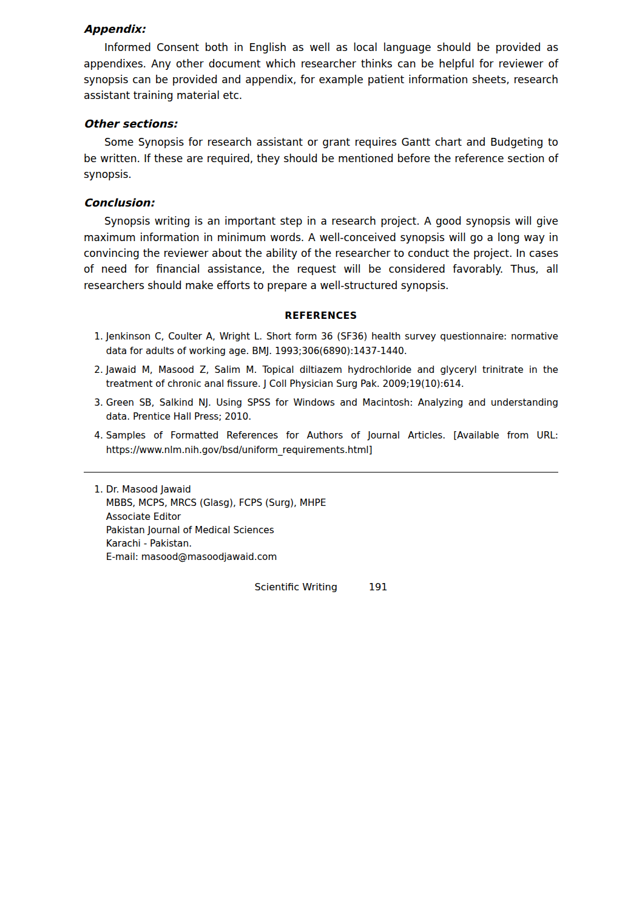Appendix:
Informed Consent both in English as well as local language should be provided as appendixes. Any other document which researcher thinks can be helpful for reviewer of synopsis can be provided and appendix, for example patient information sheets, research assistant training material etc.
Other sections:
Some Synopsis for research assistant or grant requires Gantt chart and Budgeting to be written. If these are required, they should be mentioned before the reference section of synopsis.
Conclusion:
Synopsis writing is an important step in a research project. A good synopsis will give maximum information in minimum words. A well-conceived synopsis will go a long way in convincing the reviewer about the ability of the researcher to conduct the project. In cases of need for financial assistance, the request will be considered favorably. Thus, all researchers should make efforts to prepare a well-structured synopsis.
REFERENCES
Jenkinson C, Coulter A, Wright L. Short form 36 (SF36) health survey questionnaire: normative data for adults of working age. BMJ. 1993;306(6890):1437-1440.
Jawaid M, Masood Z, Salim M. Topical diltiazem hydrochloride and glyceryl trinitrate in the treatment of chronic anal fissure. J Coll Physician Surg Pak. 2009;19(10):614.
Green SB, Salkind NJ. Using SPSS for Windows and Macintosh: Analyzing and understanding data. Prentice Hall Press; 2010.
Samples of Formatted References for Authors of Journal Articles. [Available from URL: https://www.nlm.nih.gov/bsd/uniform_requirements.html]
Dr. Masood Jawaid
MBBS, MCPS, MRCS (Glasg), FCPS (Surg), MHPE
Associate Editor
Pakistan Journal of Medical Sciences
Karachi - Pakistan.
E-mail: masood@masoodjawaid.com
Scientific Writing 191